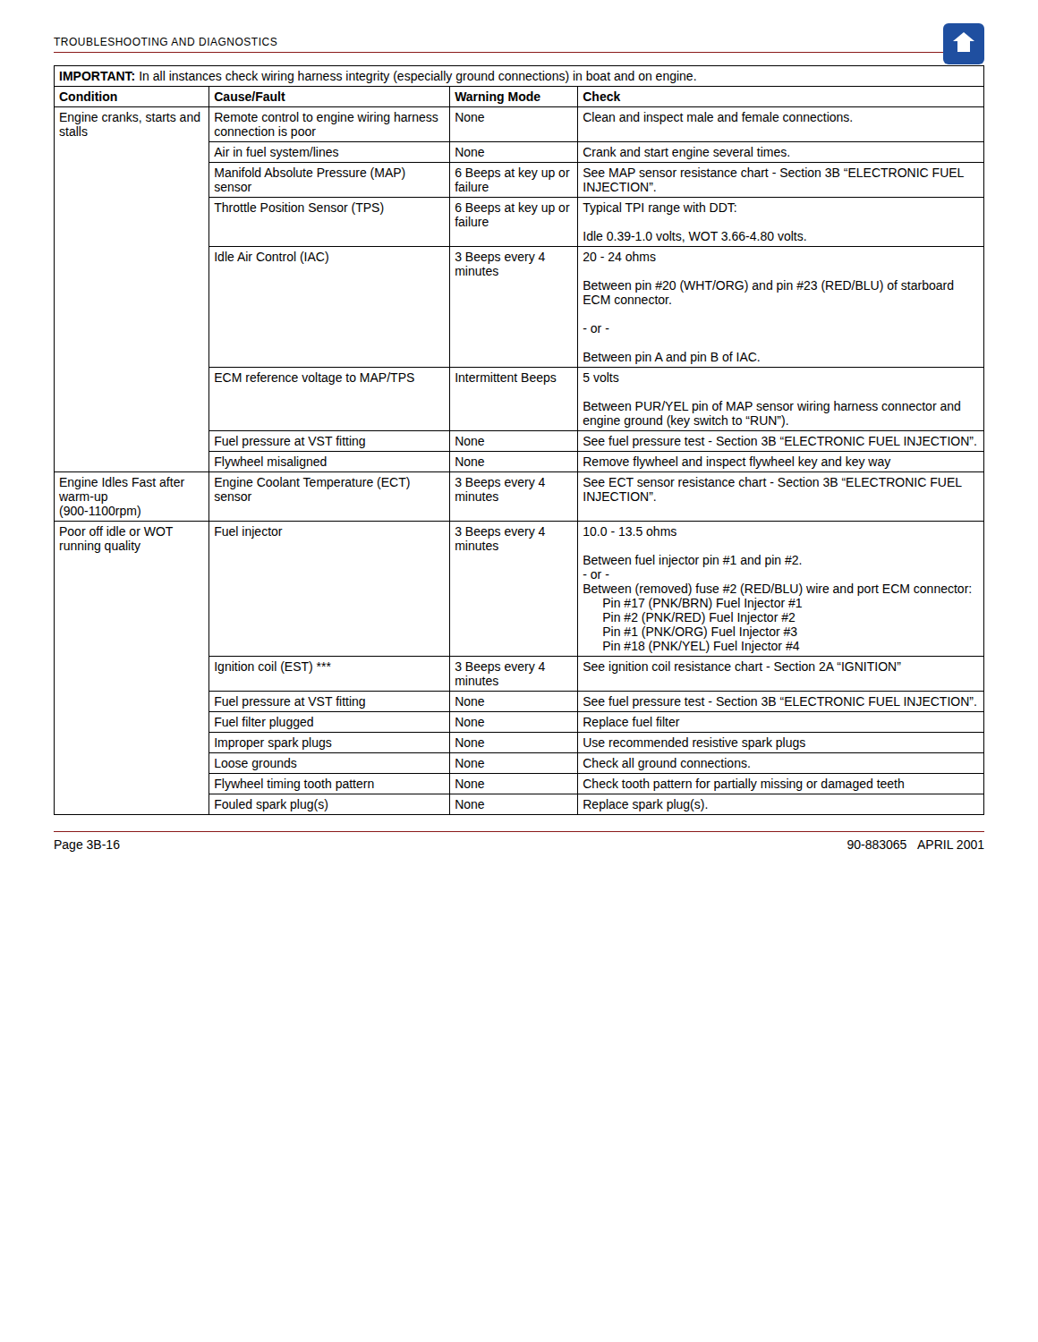TROUBLESHOOTING AND DIAGNOSTICS
| IMPORTANT: In all instances check wiring harness integrity (especially ground connections) in boat and on engine. |
| Condition | Cause/Fault | Warning Mode | Check |
| Engine cranks, starts and stalls | Remote control to engine wiring harness connection is poor | None | Clean and inspect male and female connections. |
| Air in fuel system/lines | None | Crank and start engine several times. |
| Manifold Absolute Pressure (MAP) sensor | 6 Beeps at key up or failure | See MAP sensor resistance chart - Section 3B “ELECTRONIC FUEL INJECTION”. |
| Throttle Position Sensor (TPS) | 6 Beeps at key up or failure | Typical TPI range with DDT: Idle 0.39-1.0 volts, WOT 3.66-4.80 volts. |
| Idle Air Control (IAC) | 3 Beeps every 4 minutes | 20 - 24 ohms Between pin #20 (WHT/ORG) and pin #23 (RED/BLU) of starboard ECM connector. - or - Between pin A and pin B of IAC. |
| ECM reference voltage to MAP/TPS | Intermittent Beeps | 5 volts Between PUR/YEL pin of MAP sensor wiring harness connector and engine ground (key switch to “RUN”). |
| Fuel pressure at VST fitting | None | See fuel pressure test - Section 3B “ELECTRONIC FUEL INJECTION”. |
| Flywheel misaligned | None | Remove flywheel and inspect flywheel key and key way |
| Engine Idles Fast after warm-up (900-1100rpm) | Engine Coolant Temperature (ECT) sensor | 3 Beeps every 4 minutes | See ECT sensor resistance chart - Section 3B “ELECTRONIC FUEL INJECTION”. |
| Poor off idle or WOT running quality | Fuel injector | 3 Beeps every 4 minutes | 10.0 - 13.5 ohms Between fuel injector pin #1 and pin #2. - or - Between (removed) fuse #2 (RED/BLU) wire and port ECM connector: Pin #17 (PNK/BRN) Fuel Injector #1 Pin #2 (PNK/RED) Fuel Injector #2 Pin #1 (PNK/ORG) Fuel Injector #3 Pin #18 (PNK/YEL) Fuel Injector #4 |
| Ignition coil (EST) *** | 3 Beeps every 4 minutes | See ignition coil resistance chart - Section 2A “IGNITION” |
| Fuel pressure at VST fitting | None | See fuel pressure test - Section 3B “ELECTRONIC FUEL INJECTION”. |
| Fuel filter plugged | None | Replace fuel filter |
| Improper spark plugs | None | Use recommended resistive spark plugs |
| Loose grounds | None | Check all ground connections. |
| Flywheel timing tooth pattern | None | Check tooth pattern for partially missing or damaged teeth |
| Fouled spark plug(s) | None | Replace spark plug(s). |
Page 3B-16 90-883065 APRIL 2001